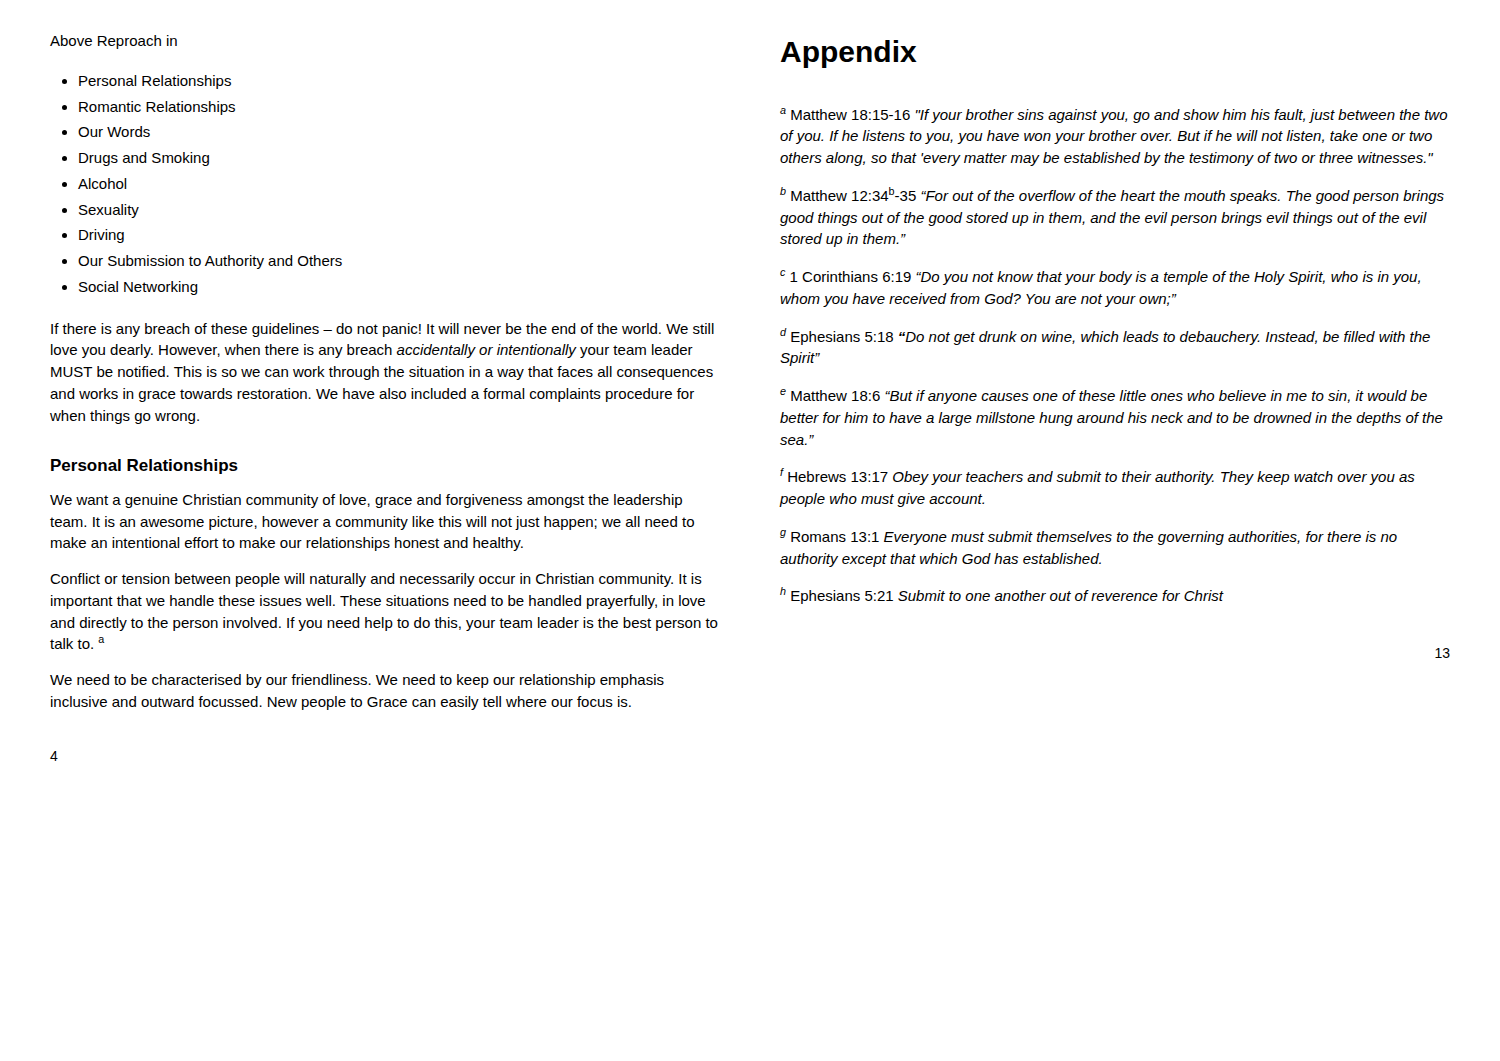Above Reproach in
Personal Relationships
Romantic Relationships
Our Words
Drugs and Smoking
Alcohol
Sexuality
Driving
Our Submission to Authority and Others
Social Networking
If there is any breach of these guidelines – do not panic! It will never be the end of the world. We still love you dearly. However, when there is any breach accidentally or intentionally your team leader MUST be notified. This is so we can work through the situation in a way that faces all consequences and works in grace towards restoration. We have also included a formal complaints procedure for when things go wrong.
Personal Relationships
We want a genuine Christian community of love, grace and forgiveness amongst the leadership team. It is an awesome picture, however a community like this will not just happen; we all need to make an intentional effort to make our relationships honest and healthy.
Conflict or tension between people will naturally and necessarily occur in Christian community. It is important that we handle these issues well. These situations need to be handled prayerfully, in love and directly to the person involved. If you need help to do this, your team leader is the best person to talk to. a
We need to be characterised by our friendliness. We need to keep our relationship emphasis inclusive and outward focussed. New people to Grace can easily tell where our focus is.
4
Appendix
a Matthew 18:15-16 "If your brother sins against you, go and show him his fault, just between the two of you. If he listens to you, you have won your brother over. But if he will not listen, take one or two others along, so that 'every matter may be established by the testimony of two or three witnesses."
b Matthew 12:34b-35 “For out of the overflow of the heart the mouth speaks. The good person brings good things out of the good stored up in them, and the evil person brings evil things out of the evil stored up in them.”
c 1 Corinthians 6:19 “Do you not know that your body is a temple of the Holy Spirit, who is in you, whom you have received from God? You are not your own;”
d Ephesians 5:18 “Do not get drunk on wine, which leads to debauchery. Instead, be filled with the Spirit”
e Matthew 18:6 “But if anyone causes one of these little ones who believe in me to sin, it would be better for him to have a large millstone hung around his neck and to be drowned in the depths of the sea.”
f Hebrews 13:17 Obey your teachers and submit to their authority. They keep watch over you as people who must give account.
g Romans 13:1 Everyone must submit themselves to the governing authorities, for there is no authority except that which God has established.
h Ephesians 5:21 Submit to one another out of reverence for Christ
13